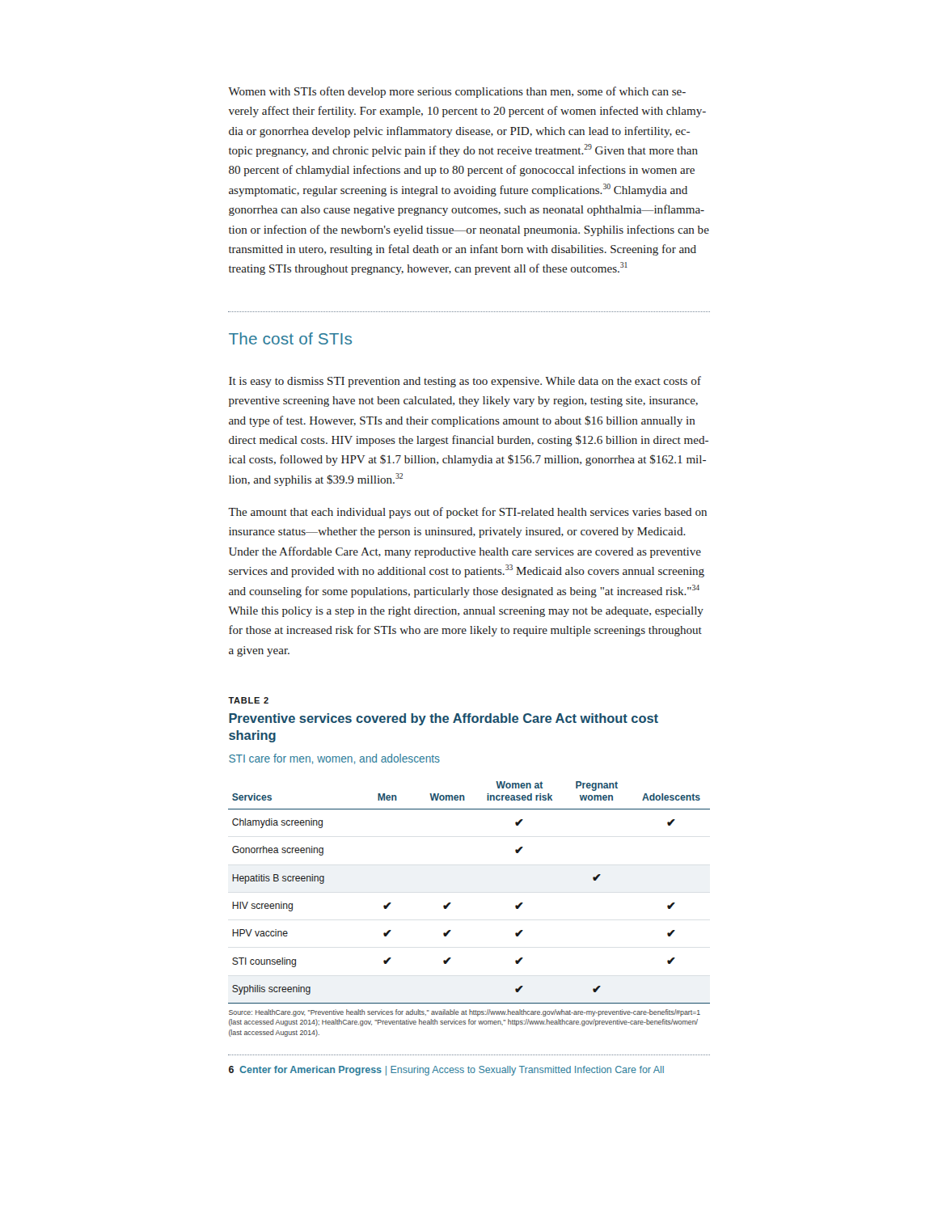Women with STIs often develop more serious complications than men, some of which can severely affect their fertility. For example, 10 percent to 20 percent of women infected with chlamydia or gonorrhea develop pelvic inflammatory disease, or PID, which can lead to infertility, ectopic pregnancy, and chronic pelvic pain if they do not receive treatment.29 Given that more than 80 percent of chlamydial infections and up to 80 percent of gonococcal infections in women are asymptomatic, regular screening is integral to avoiding future complications.30 Chlamydia and gonorrhea can also cause negative pregnancy outcomes, such as neonatal ophthalmia—inflammation or infection of the newborn's eyelid tissue—or neonatal pneumonia. Syphilis infections can be transmitted in utero, resulting in fetal death or an infant born with disabilities. Screening for and treating STIs throughout pregnancy, however, can prevent all of these outcomes.31
The cost of STIs
It is easy to dismiss STI prevention and testing as too expensive. While data on the exact costs of preventive screening have not been calculated, they likely vary by region, testing site, insurance, and type of test. However, STIs and their complications amount to about $16 billion annually in direct medical costs. HIV imposes the largest financial burden, costing $12.6 billion in direct medical costs, followed by HPV at $1.7 billion, chlamydia at $156.7 million, gonorrhea at $162.1 million, and syphilis at $39.9 million.32
The amount that each individual pays out of pocket for STI-related health services varies based on insurance status—whether the person is uninsured, privately insured, or covered by Medicaid. Under the Affordable Care Act, many reproductive health care services are covered as preventive services and provided with no additional cost to patients.33 Medicaid also covers annual screening and counseling for some populations, particularly those designated as being "at increased risk."34 While this policy is a step in the right direction, annual screening may not be adequate, especially for those at increased risk for STIs who are more likely to require multiple screenings throughout a given year.
TABLE 2
Preventive services covered by the Affordable Care Act without cost sharing
STI care for men, women, and adolescents
| Services | Men | Women | Women at increased risk | Pregnant women | Adolescents |
| --- | --- | --- | --- | --- | --- |
| Chlamydia screening | | | ✔ | | ✔ |
| Gonorrhea screening | | | ✔ | | |
| Hepatitis B screening | | | | ✔ | |
| HIV screening | ✔ | ✔ | ✔ | | ✔ |
| HPV vaccine | ✔ | ✔ | ✔ | | ✔ |
| STI counseling | ✔ | ✔ | ✔ | | ✔ |
| Syphilis screening | | | ✔ | ✔ | |
Source: HealthCare.gov, "Preventive health services for adults," available at https://www.healthcare.gov/what-are-my-preventive-care-benefits/#part=1 (last accessed August 2014); HealthCare.gov, "Preventative health services for women," https://www.healthcare.gov/preventive-care-benefits/women/ (last accessed August 2014).
6 Center for American Progress|Ensuring Access to Sexually Transmitted Infection Care for All